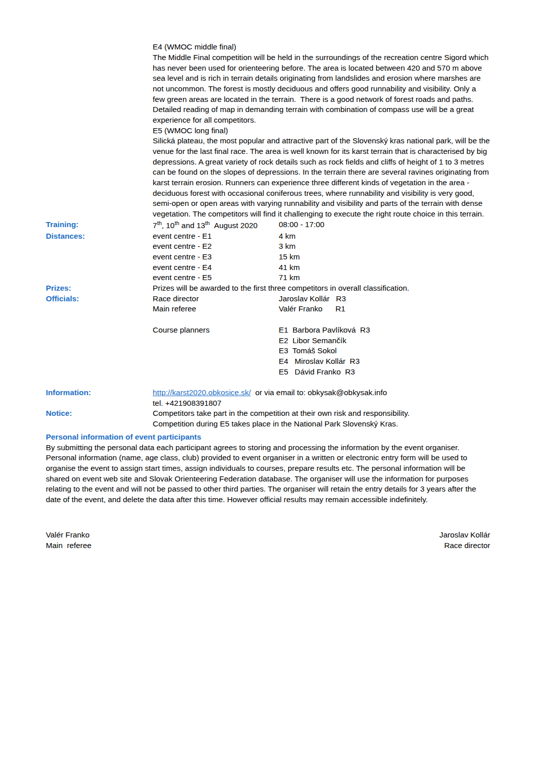E4 (WMOC middle final)
The Middle Final competition will be held in the surroundings of the recreation centre Sigord which has never been used for orienteering before. The area is located between 420 and 570 m above sea level and is rich in terrain details originating from landslides and erosion where marshes are not uncommon. The forest is mostly deciduous and offers good runnability and visibility. Only a few green areas are located in the terrain. There is a good network of forest roads and paths. Detailed reading of map in demanding terrain with combination of compass use will be a great experience for all competitors.
E5 (WMOC long final)
Silická plateau, the most popular and attractive part of the Slovenský kras national park, will be the venue for the last final race. The area is well known for its karst terrain that is characterised by big depressions. A great variety of rock details such as rock fields and cliffs of height of 1 to 3 metres can be found on the slopes of depressions. In the terrain there are several ravines originating from karst terrain erosion. Runners can experience three different kinds of vegetation in the area - deciduous forest with occasional coniferous trees, where runnability and visibility is very good, semi-open or open areas with varying runnability and visibility and parts of the terrain with dense vegetation. The competitors will find it challenging to execute the right route choice in this terrain.
| Training: | 7 th , 10 th and 13 th August 2020 | 08:00 - 17:00 |
| Distances: | event centre - E1 | 4 km |
| | event centre - E2 | 3 km |
| | event centre - E3 | 15 km |
| | event centre - E4 | 41 km |
| | event centre - E5 | 71 km |
| Prizes: | Prizes will be awarded to the first three competitors in overall classification. |
| Officials: | Race director | Jaroslav Kollár R3 |
| | Main referee | Valér Franko R1 |
| | Course planners | E1 Barbora Pavlíková R3 |
| | | E2 Libor Semančík |
| | | E3 Tomáš Sokol |
| | | E4 Miroslav Kollár R3 |
| | | E5 Dávid Franko R3 |
| Information: | http://karst2020.obkosice.sk/ or via email to: obkysak@obkysak.info |
| | tel. +421908391807 |
| Notice: | Competitors take part in the competition at their own risk and responsibility. |
| | Competition during E5 takes place in the National Park Slovenský Kras. |
Personal information of event participants
By submitting the personal data each participant agrees to storing and processing the information by the event organiser. Personal information (name, age class, club) provided to event organiser in a written or electronic entry form will be used to organise the event to assign start times, assign individuals to courses, prepare results etc. The personal information will be shared on event web site and Slovak Orienteering Federation database. The organiser will use the information for purposes relating to the event and will not be passed to other third parties. The organiser will retain the entry details for 3 years after the date of the event, and delete the data after this time. However official results may remain accessible indefinitely.
| Valér Franko Main referee | Jaroslav Kollár Race director |